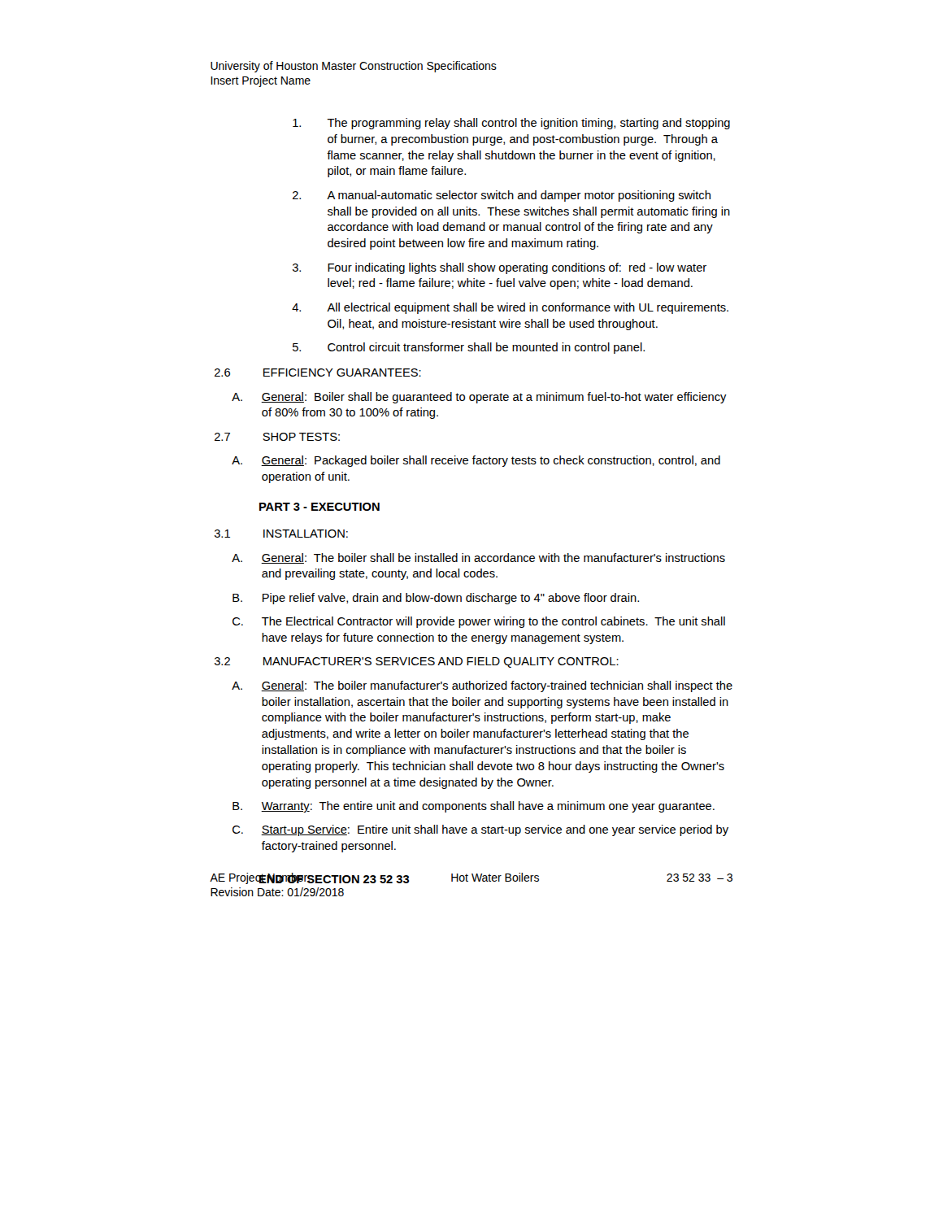University of Houston Master Construction Specifications
Insert Project Name
1. The programming relay shall control the ignition timing, starting and stopping of burner, a precombustion purge, and post-combustion purge. Through a flame scanner, the relay shall shutdown the burner in the event of ignition, pilot, or main flame failure.
2. A manual-automatic selector switch and damper motor positioning switch shall be provided on all units. These switches shall permit automatic firing in accordance with load demand or manual control of the firing rate and any desired point between low fire and maximum rating.
3. Four indicating lights shall show operating conditions of: red - low water level; red - flame failure; white - fuel valve open; white - load demand.
4. All electrical equipment shall be wired in conformance with UL requirements. Oil, heat, and moisture-resistant wire shall be used throughout.
5. Control circuit transformer shall be mounted in control panel.
2.6 EFFICIENCY GUARANTEES:
A. General: Boiler shall be guaranteed to operate at a minimum fuel-to-hot water efficiency of 80% from 30 to 100% of rating.
2.7 SHOP TESTS:
A. General: Packaged boiler shall receive factory tests to check construction, control, and operation of unit.
PART 3 - EXECUTION
3.1 INSTALLATION:
A. General: The boiler shall be installed in accordance with the manufacturer's instructions and prevailing state, county, and local codes.
B. Pipe relief valve, drain and blow-down discharge to 4" above floor drain.
C. The Electrical Contractor will provide power wiring to the control cabinets. The unit shall have relays for future connection to the energy management system.
3.2 MANUFACTURER'S SERVICES AND FIELD QUALITY CONTROL:
A. General: The boiler manufacturer's authorized factory-trained technician shall inspect the boiler installation, ascertain that the boiler and supporting systems have been installed in compliance with the boiler manufacturer's instructions, perform start-up, make adjustments, and write a letter on boiler manufacturer's letterhead stating that the installation is in compliance with manufacturer's instructions and that the boiler is operating properly. This technician shall devote two 8 hour days instructing the Owner's operating personnel at a time designated by the Owner.
B. Warranty: The entire unit and components shall have a minimum one year guarantee.
C. Start-up Service: Entire unit shall have a start-up service and one year service period by factory-trained personnel.
END OF SECTION 23 52 33
AE Project Number:
Revision Date: 01/29/2018
Hot Water Boilers
23 52 33 – 3